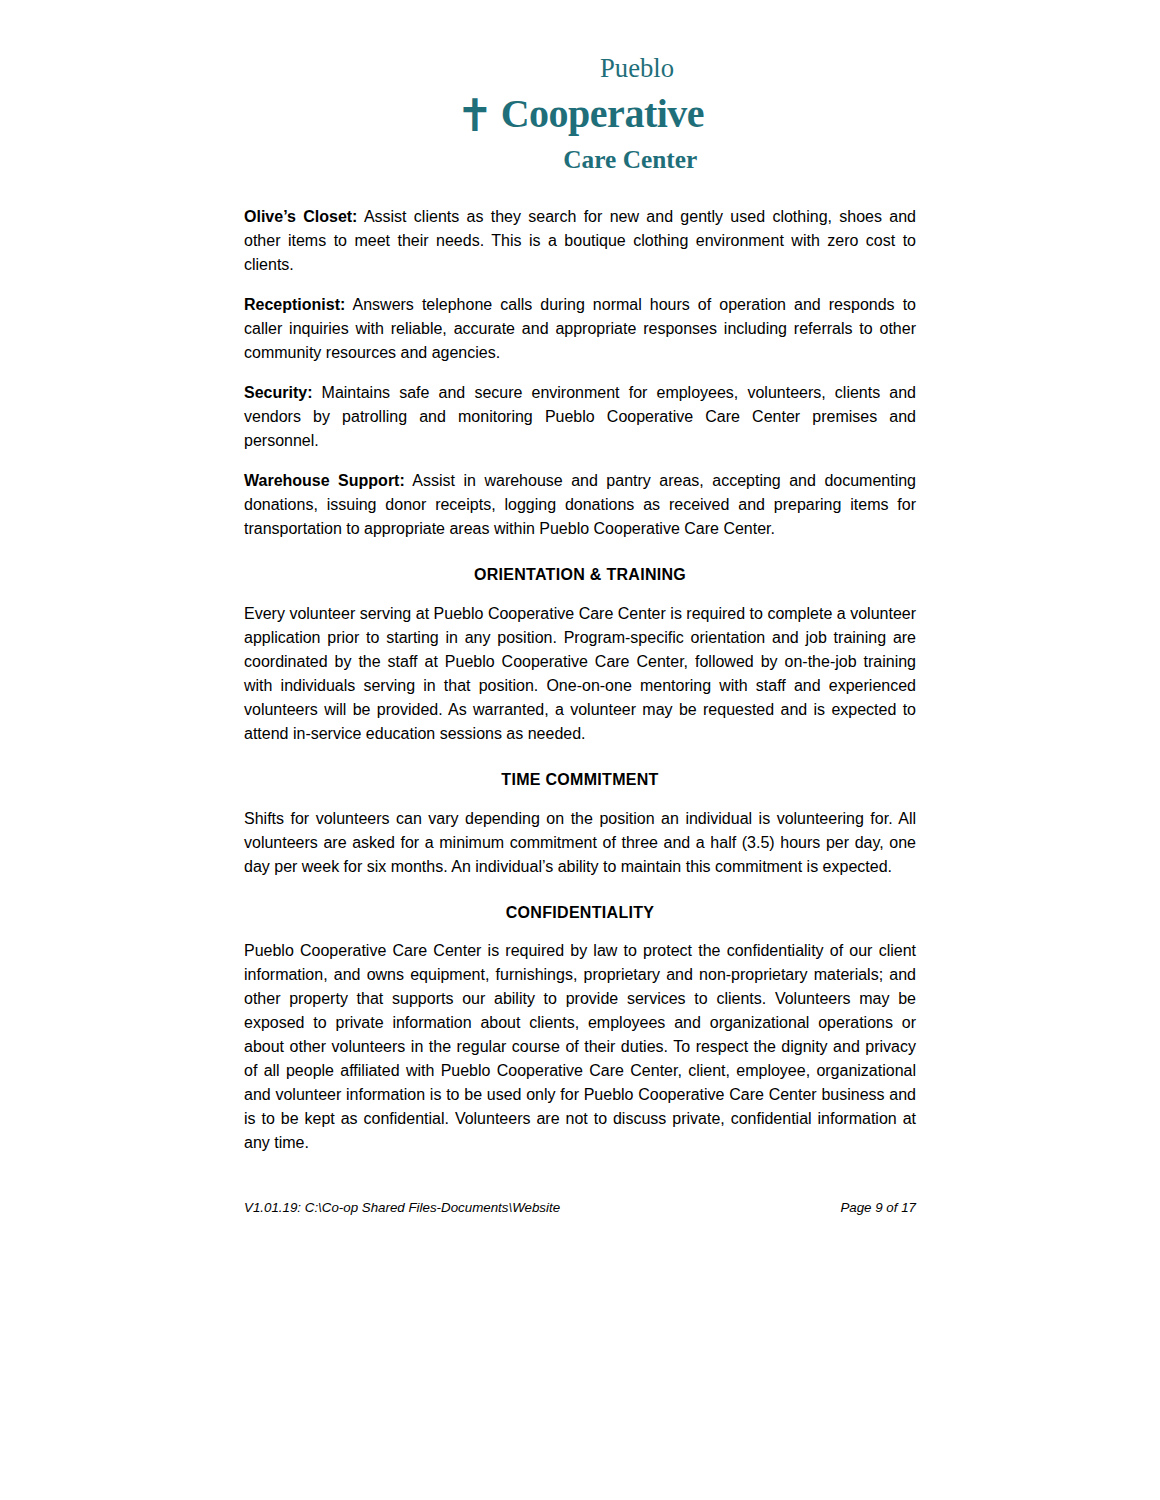✝ Pueblo Cooperative Care Center
Olive’s Closet: Assist clients as they search for new and gently used clothing, shoes and other items to meet their needs. This is a boutique clothing environment with zero cost to clients.
Receptionist: Answers telephone calls during normal hours of operation and responds to caller inquiries with reliable, accurate and appropriate responses including referrals to other community resources and agencies.
Security: Maintains safe and secure environment for employees, volunteers, clients and vendors by patrolling and monitoring Pueblo Cooperative Care Center premises and personnel.
Warehouse Support: Assist in warehouse and pantry areas, accepting and documenting donations, issuing donor receipts, logging donations as received and preparing items for transportation to appropriate areas within Pueblo Cooperative Care Center.
Orientation & Training
Every volunteer serving at Pueblo Cooperative Care Center is required to complete a volunteer application prior to starting in any position. Program-specific orientation and job training are coordinated by the staff at Pueblo Cooperative Care Center, followed by on-the-job training with individuals serving in that position. One-on-one mentoring with staff and experienced volunteers will be provided. As warranted, a volunteer may be requested and is expected to attend in-service education sessions as needed.
Time Commitment
Shifts for volunteers can vary depending on the position an individual is volunteering for. All volunteers are asked for a minimum commitment of three and a half (3.5) hours per day, one day per week for six months. An individual’s ability to maintain this commitment is expected.
Confidentiality
Pueblo Cooperative Care Center is required by law to protect the confidentiality of our client information, and owns equipment, furnishings, proprietary and non-proprietary materials; and other property that supports our ability to provide services to clients. Volunteers may be exposed to private information about clients, employees and organizational operations or about other volunteers in the regular course of their duties. To respect the dignity and privacy of all people affiliated with Pueblo Cooperative Care Center, client, employee, organizational and volunteer information is to be used only for Pueblo Cooperative Care Center business and is to be kept as confidential. Volunteers are not to discuss private, confidential information at any time.
V1.01.19: C:\Co-op Shared Files-Documents\Website Page 9 of 17